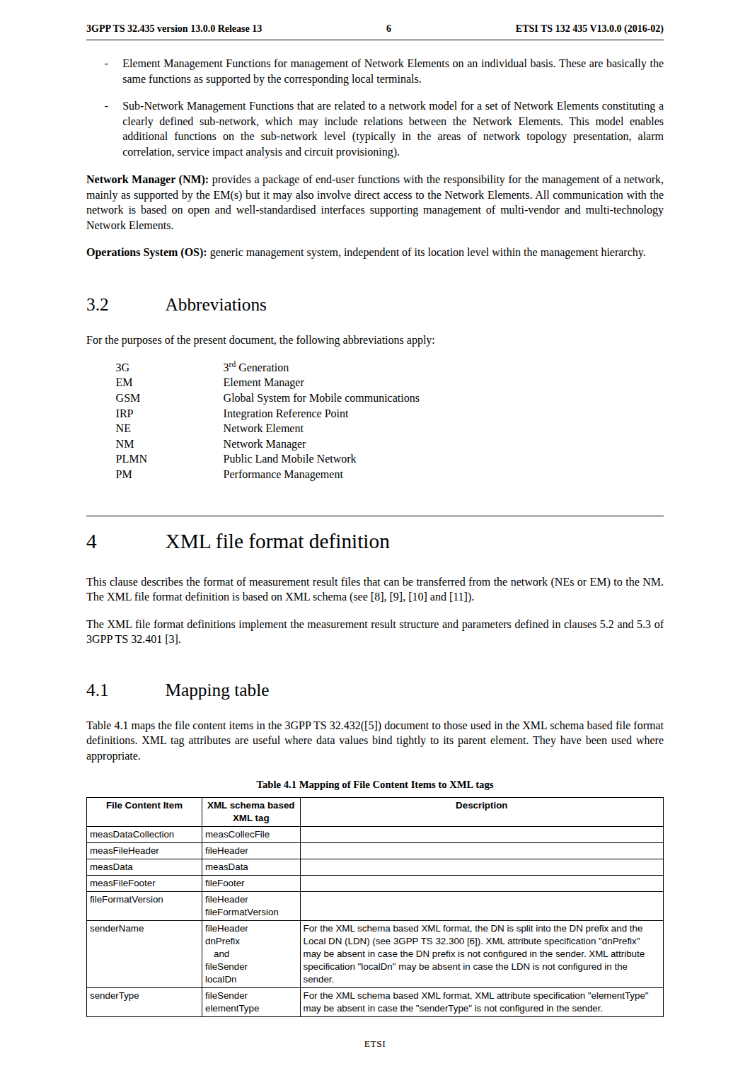3GPP TS 32.435 version 13.0.0 Release 13
6
ETSI TS 132 435 V13.0.0 (2016-02)
Element Management Functions for management of Network Elements on an individual basis. These are basically the same functions as supported by the corresponding local terminals.
Sub-Network Management Functions that are related to a network model for a set of Network Elements constituting a clearly defined sub-network, which may include relations between the Network Elements. This model enables additional functions on the sub-network level (typically in the areas of network topology presentation, alarm correlation, service impact analysis and circuit provisioning).
Network Manager (NM): provides a package of end-user functions with the responsibility for the management of a network, mainly as supported by the EM(s) but it may also involve direct access to the Network Elements. All communication with the network is based on open and well-standardised interfaces supporting management of multi-vendor and multi-technology Network Elements.
Operations System (OS): generic management system, independent of its location level within the management hierarchy.
3.2 Abbreviations
For the purposes of the present document, the following abbreviations apply:
3G
3rd Generation
EM
Element Manager
GSM
Global System for Mobile communications
IRP
Integration Reference Point
NE
Network Element
NM
Network Manager
PLMN
Public Land Mobile Network
PM
Performance Management
4 XML file format definition
This clause describes the format of measurement result files that can be transferred from the network (NEs or EM) to the NM. The XML file format definition is based on XML schema (see [8], [9], [10] and [11]).
The XML file format definitions implement the measurement result structure and parameters defined in clauses 5.2 and 5.3 of 3GPP TS 32.401 [3].
4.1 Mapping table
Table 4.1 maps the file content items in the 3GPP TS 32.432([5]) document to those used in the XML schema based file format definitions. XML tag attributes are useful where data values bind tightly to its parent element. They have been used where appropriate.
Table 4.1 Mapping of File Content Items to XML tags
| File Content Item | XML schema based XML tag | Description |
| --- | --- | --- |
| measDataCollection | measCollecFile | |
| measFileHeader | fileHeader | |
| measData | measData | |
| measFileFooter | fileFooter | |
| fileFormatVersion | fileHeader fileFormatVersion | |
| senderName | fileHeader dnPrefix and fileSender localDn | For the XML schema based XML format, the DN is split into the DN prefix and the Local DN (LDN) (see 3GPP TS 32.300 [6]). XML attribute specification "dnPrefix" may be absent in case the DN prefix is not configured in the sender. XML attribute specification "localDn" may be absent in case the LDN is not configured in the sender. |
| senderType | fileSender elementType | For the XML schema based XML format, XML attribute specification "elementType" may be absent in case the "senderType" is not configured in the sender. |
ETSI